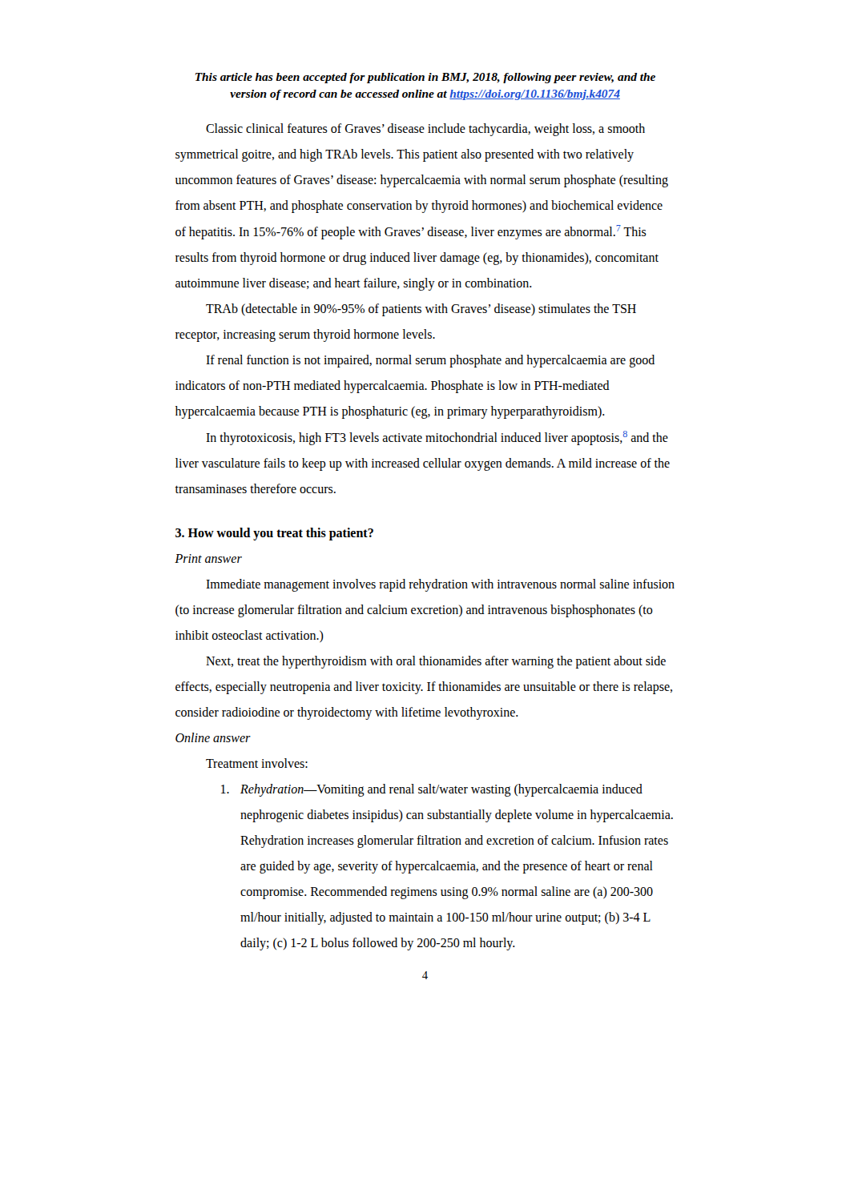This article has been accepted for publication in BMJ, 2018, following peer review, and the version of record can be accessed online at https://doi.org/10.1136/bmj.k4074
Classic clinical features of Graves’ disease include tachycardia, weight loss, a smooth symmetrical goitre, and high TRAb levels. This patient also presented with two relatively uncommon features of Graves’ disease: hypercalcaemia with normal serum phosphate (resulting from absent PTH, and phosphate conservation by thyroid hormones) and biochemical evidence of hepatitis. In 15%-76% of people with Graves’ disease, liver enzymes are abnormal.7 This results from thyroid hormone or drug induced liver damage (eg, by thionamides), concomitant autoimmune liver disease; and heart failure, singly or in combination.
TRAb (detectable in 90%-95% of patients with Graves’ disease) stimulates the TSH receptor, increasing serum thyroid hormone levels.
If renal function is not impaired, normal serum phosphate and hypercalcaemia are good indicators of non-PTH mediated hypercalcaemia. Phosphate is low in PTH-mediated hypercalcaemia because PTH is phosphaturic (eg, in primary hyperparathyroidism).
In thyrotoxicosis, high FT3 levels activate mitochondrial induced liver apoptosis,8 and the liver vasculature fails to keep up with increased cellular oxygen demands. A mild increase of the transaminases therefore occurs.
3. How would you treat this patient?
Print answer
Immediate management involves rapid rehydration with intravenous normal saline infusion (to increase glomerular filtration and calcium excretion) and intravenous bisphosphonates (to inhibit osteoclast activation.)
Next, treat the hyperthyroidism with oral thionamides after warning the patient about side effects, especially neutropenia and liver toxicity. If thionamides are unsuitable or there is relapse, consider radioiodine or thyroidectomy with lifetime levothyroxine.
Online answer
Treatment involves:
Rehydration—Vomiting and renal salt/water wasting (hypercalcaemia induced nephrogenic diabetes insipidus) can substantially deplete volume in hypercalcaemia. Rehydration increases glomerular filtration and excretion of calcium. Infusion rates are guided by age, severity of hypercalcaemia, and the presence of heart or renal compromise. Recommended regimens using 0.9% normal saline are (a) 200-300 ml/hour initially, adjusted to maintain a 100-150 ml/hour urine output; (b) 3-4 L daily; (c) 1-2 L bolus followed by 200-250 ml hourly.
4